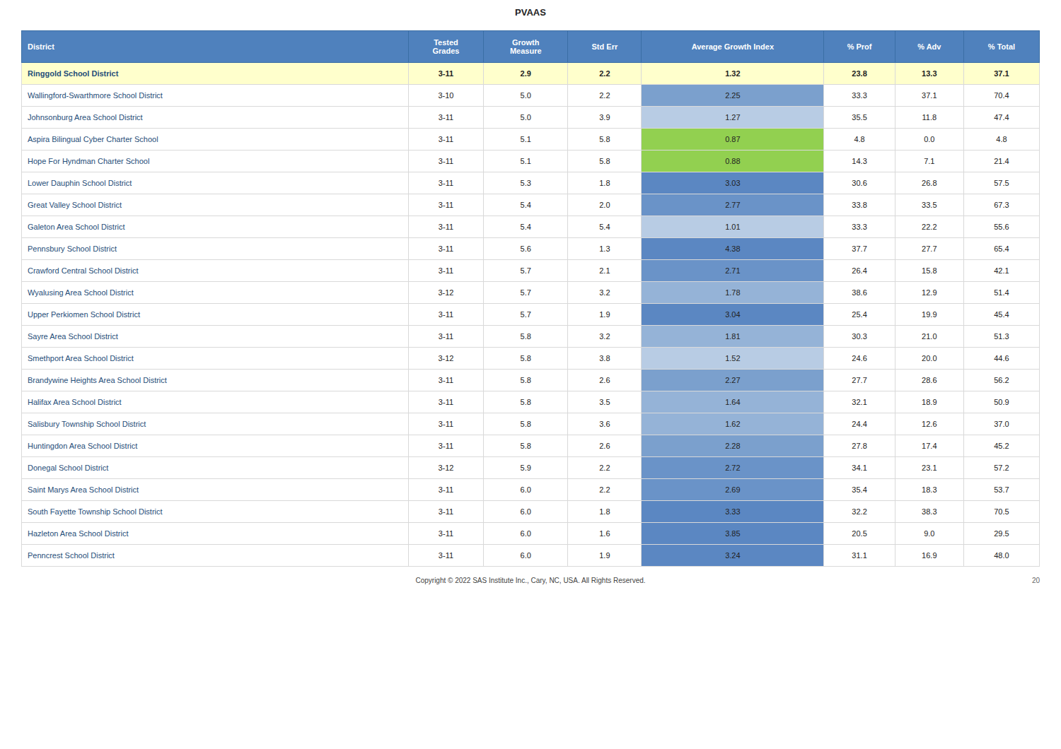PVAAS
| District | Tested Grades | Growth Measure | Std Err | Average Growth Index | % Prof | % Adv | % Total |
| --- | --- | --- | --- | --- | --- | --- | --- |
| Ringgold School District | 3-11 | 2.9 | 2.2 | 1.32 | 23.8 | 13.3 | 37.1 |
| Wallingford-Swarthmore School District | 3-10 | 5.0 | 2.2 | 2.25 | 33.3 | 37.1 | 70.4 |
| Johnsonburg Area School District | 3-11 | 5.0 | 3.9 | 1.27 | 35.5 | 11.8 | 47.4 |
| Aspira Bilingual Cyber Charter School | 3-11 | 5.1 | 5.8 | 0.87 | 4.8 | 0.0 | 4.8 |
| Hope For Hyndman Charter School | 3-11 | 5.1 | 5.8 | 0.88 | 14.3 | 7.1 | 21.4 |
| Lower Dauphin School District | 3-11 | 5.3 | 1.8 | 3.03 | 30.6 | 26.8 | 57.5 |
| Great Valley School District | 3-11 | 5.4 | 2.0 | 2.77 | 33.8 | 33.5 | 67.3 |
| Galeton Area School District | 3-11 | 5.4 | 5.4 | 1.01 | 33.3 | 22.2 | 55.6 |
| Pennsbury School District | 3-11 | 5.6 | 1.3 | 4.38 | 37.7 | 27.7 | 65.4 |
| Crawford Central School District | 3-11 | 5.7 | 2.1 | 2.71 | 26.4 | 15.8 | 42.1 |
| Wyalusing Area School District | 3-12 | 5.7 | 3.2 | 1.78 | 38.6 | 12.9 | 51.4 |
| Upper Perkiomen School District | 3-11 | 5.7 | 1.9 | 3.04 | 25.4 | 19.9 | 45.4 |
| Sayre Area School District | 3-11 | 5.8 | 3.2 | 1.81 | 30.3 | 21.0 | 51.3 |
| Smethport Area School District | 3-12 | 5.8 | 3.8 | 1.52 | 24.6 | 20.0 | 44.6 |
| Brandywine Heights Area School District | 3-11 | 5.8 | 2.6 | 2.27 | 27.7 | 28.6 | 56.2 |
| Halifax Area School District | 3-11 | 5.8 | 3.5 | 1.64 | 32.1 | 18.9 | 50.9 |
| Salisbury Township School District | 3-11 | 5.8 | 3.6 | 1.62 | 24.4 | 12.6 | 37.0 |
| Huntingdon Area School District | 3-11 | 5.8 | 2.6 | 2.28 | 27.8 | 17.4 | 45.2 |
| Donegal School District | 3-12 | 5.9 | 2.2 | 2.72 | 34.1 | 23.1 | 57.2 |
| Saint Marys Area School District | 3-11 | 6.0 | 2.2 | 2.69 | 35.4 | 18.3 | 53.7 |
| South Fayette Township School District | 3-11 | 6.0 | 1.8 | 3.33 | 32.2 | 38.3 | 70.5 |
| Hazleton Area School District | 3-11 | 6.0 | 1.6 | 3.85 | 20.5 | 9.0 | 29.5 |
| Penncrest School District | 3-11 | 6.0 | 1.9 | 3.24 | 31.1 | 16.9 | 48.0 |
Copyright © 2022 SAS Institute Inc., Cary, NC, USA. All Rights Reserved.
20